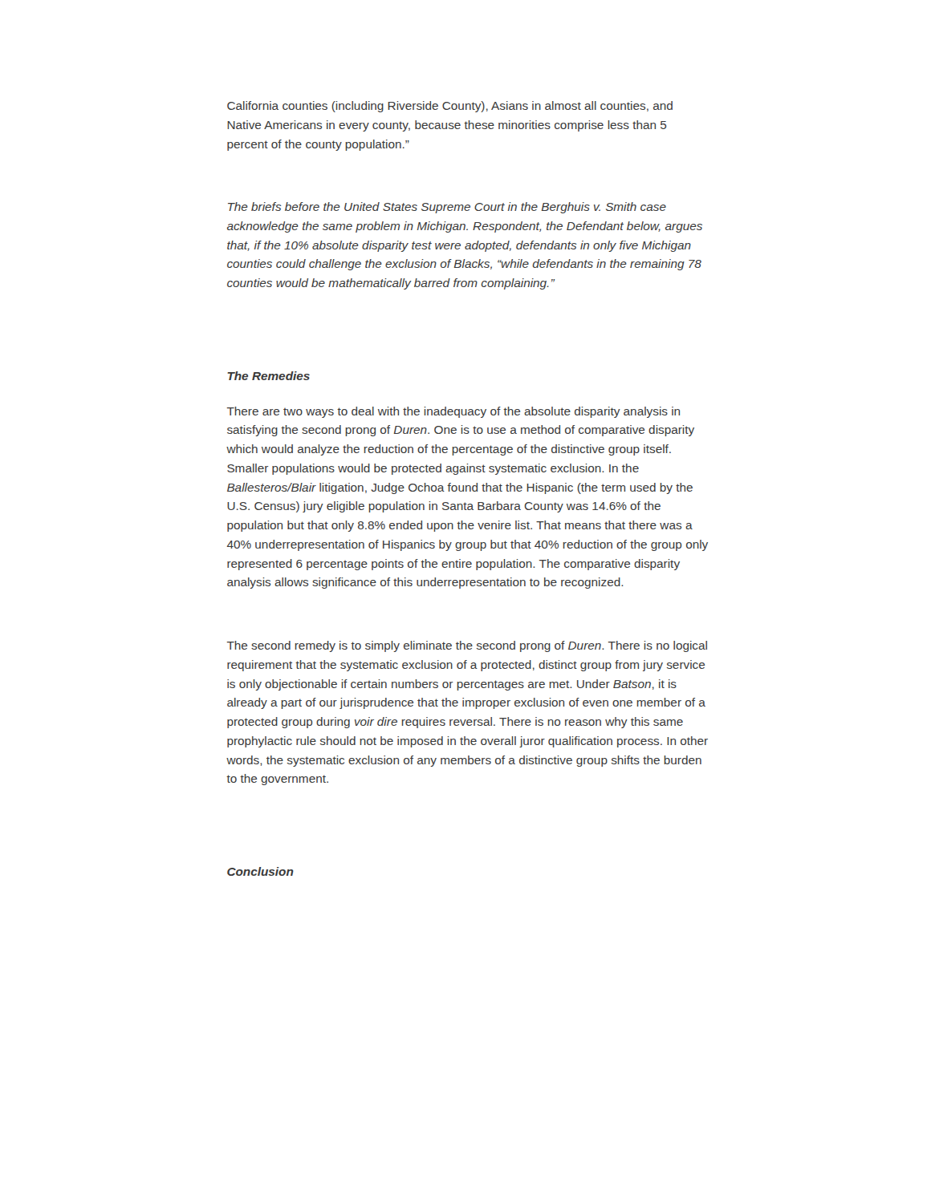California counties (including Riverside County), Asians in almost all counties, and Native Americans in every county, because these minorities comprise less than 5 percent of the county population.”
The briefs before the United States Supreme Court in the Berghuis v. Smith case acknowledge the same problem in Michigan. Respondent, the Defendant below, argues that, if the 10% absolute disparity test were adopted, defendants in only five Michigan counties could challenge the exclusion of Blacks, “while defendants in the remaining 78 counties would be mathematically barred from complaining.”
The Remedies
There are two ways to deal with the inadequacy of the absolute disparity analysis in satisfying the second prong of Duren. One is to use a method of comparative disparity which would analyze the reduction of the percentage of the distinctive group itself. Smaller populations would be protected against systematic exclusion. In the Ballesteros/Blair litigation, Judge Ochoa found that the Hispanic (the term used by the U.S. Census) jury eligible population in Santa Barbara County was 14.6% of the population but that only 8.8% ended upon the venire list. That means that there was a 40% underrepresentation of Hispanics by group but that 40% reduction of the group only represented 6 percentage points of the entire population. The comparative disparity analysis allows significance of this underrepresentation to be recognized.
The second remedy is to simply eliminate the second prong of Duren. There is no logical requirement that the systematic exclusion of a protected, distinct group from jury service is only objectionable if certain numbers or percentages are met. Under Batson, it is already a part of our jurisprudence that the improper exclusion of even one member of a protected group during voir dire requires reversal. There is no reason why this same prophylactic rule should not be imposed in the overall juror qualification process. In other words, the systematic exclusion of any members of a distinctive group shifts the burden to the government.
Conclusion